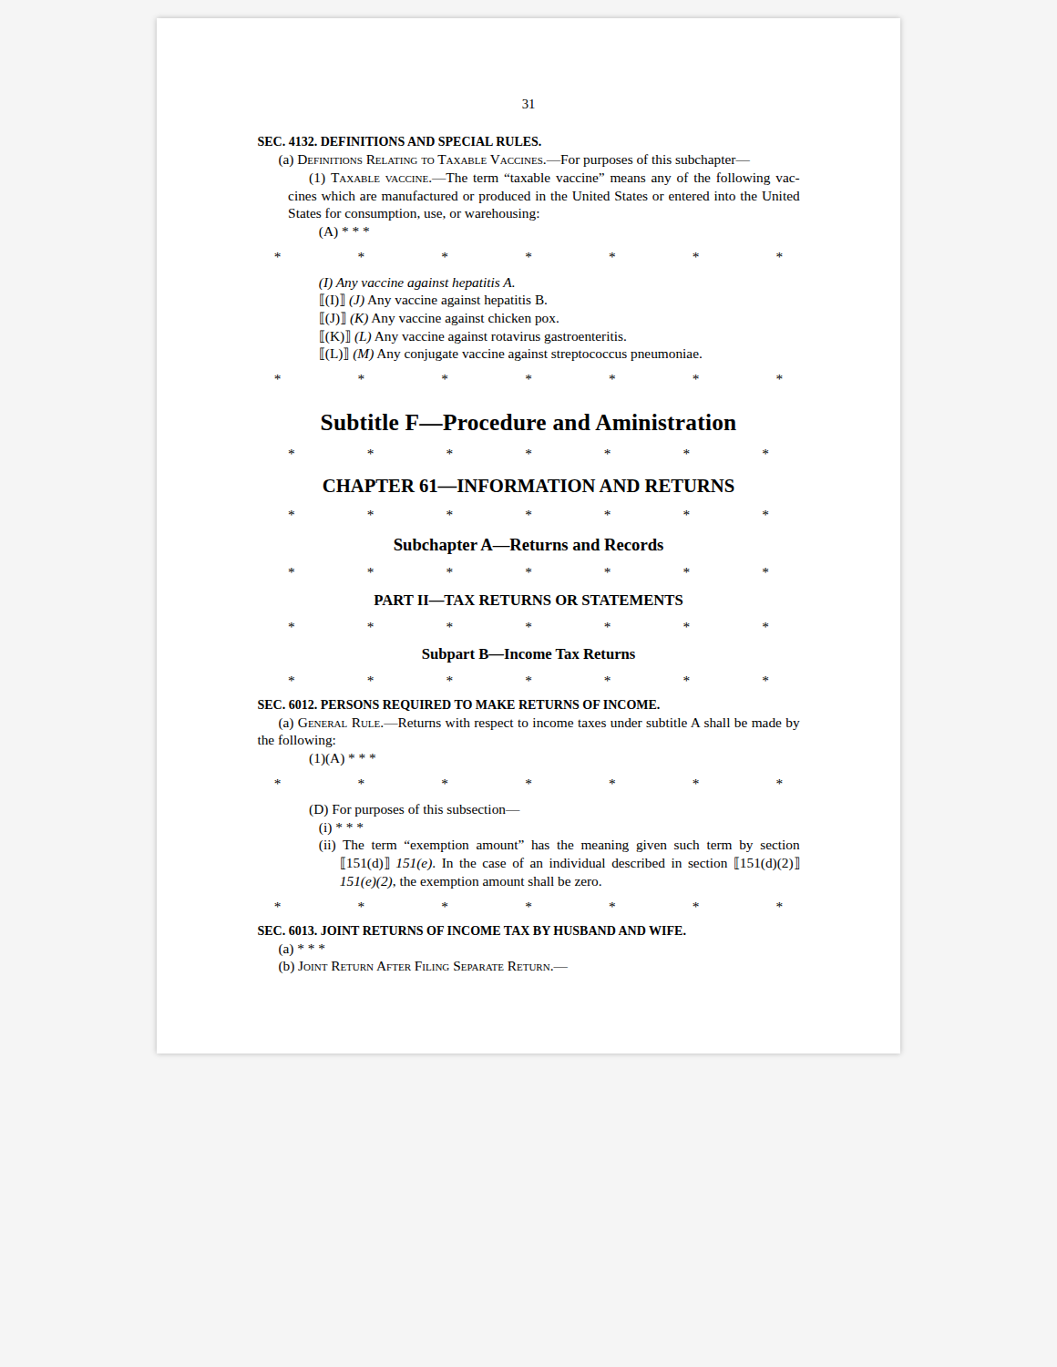31
SEC. 4132. DEFINITIONS AND SPECIAL RULES.
(a) Definitions Relating to Taxable Vaccines.—For purposes of this subchapter—
(1) Taxable vaccine.—The term “taxable vaccine” means any of the following vaccines which are manufactured or produced in the United States or entered into the United States for consumption, use, or warehousing:
(A) * * *
*******
(I) Any vaccine against hepatitis A.
⟦(I)⟧ (J) Any vaccine against hepatitis B.
⟦(J)⟧ (K) Any vaccine against chicken pox.
⟦(K)⟧ (L) Any vaccine against rotavirus gastroenteritis.
⟦(L)⟧ (M) Any conjugate vaccine against streptococcus pneumoniae.
*******
Subtitle F—Procedure and Aministration
*******
CHAPTER 61—INFORMATION AND RETURNS
*******
Subchapter A—Returns and Records
*******
PART II—TAX RETURNS OR STATEMENTS
*******
Subpart B—Income Tax Returns
*******
SEC. 6012. PERSONS REQUIRED TO MAKE RETURNS OF INCOME.
(a) General Rule.—Returns with respect to income taxes under subtitle A shall be made by the following:
(1)(A) * * *
*******
(D) For purposes of this subsection—
(i) * * *
(ii) The term “exemption amount” has the meaning given such term by section ⟦151(d)⟧ 151(e). In the case of an individual described in section ⟦151(d)(2)⟧ 151(e)(2), the exemption amount shall be zero.
*******
SEC. 6013. JOINT RETURNS OF INCOME TAX BY HUSBAND AND WIFE.
(a) * * *
(b) Joint Return After Filing Separate Return.—